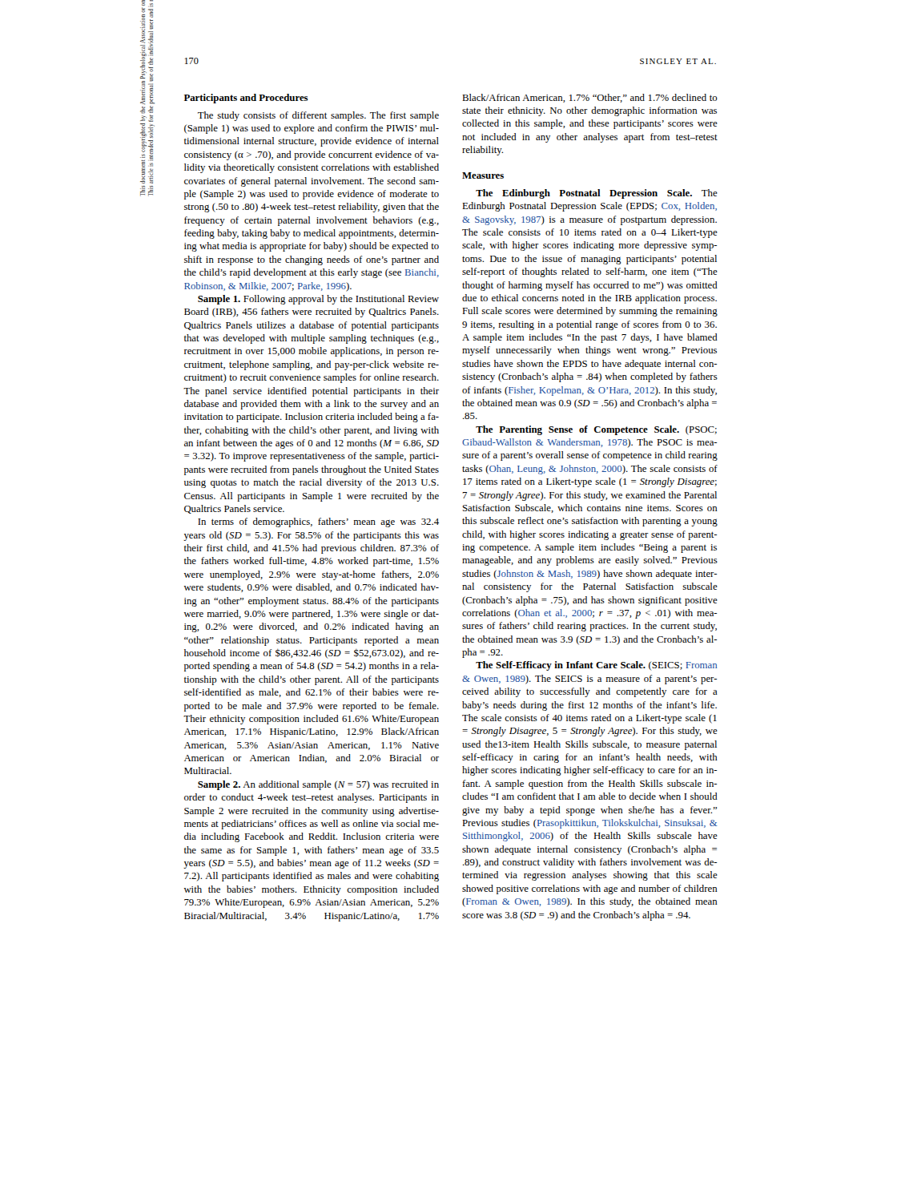This document is copyrighted by the American Psychological Association or one of its allied publishers. This article is intended solely for the personal use of the individual user and is not to be disseminated broadly.
170
SINGLEY ET AL.
Participants and Procedures
The study consists of different samples. The first sample (Sample 1) was used to explore and confirm the PIWIS’ multidimensional internal structure, provide evidence of internal consistency (α > .70), and provide concurrent evidence of validity via theoretically consistent correlations with established covariates of general paternal involvement. The second sample (Sample 2) was used to provide evidence of moderate to strong (.50 to .80) 4-week test–retest reliability, given that the frequency of certain paternal involvement behaviors (e.g., feeding baby, taking baby to medical appointments, determining what media is appropriate for baby) should be expected to shift in response to the changing needs of one’s partner and the child’s rapid development at this early stage (see Bianchi, Robinson, & Milkie, 2007; Parke, 1996).
Sample 1. Following approval by the Institutional Review Board (IRB), 456 fathers were recruited by Qualtrics Panels. Qualtrics Panels utilizes a database of potential participants that was developed with multiple sampling techniques (e.g., recruitment in over 15,000 mobile applications, in person recruitment, telephone sampling, and pay-per-click website recruitment) to recruit convenience samples for online research. The panel service identified potential participants in their database and provided them with a link to the survey and an invitation to participate. Inclusion criteria included being a father, cohabiting with the child’s other parent, and living with an infant between the ages of 0 and 12 months (M = 6.86, SD = 3.32). To improve representativeness of the sample, participants were recruited from panels throughout the United States using quotas to match the racial diversity of the 2013 U.S. Census. All participants in Sample 1 were recruited by the Qualtrics Panels service.
In terms of demographics, fathers’ mean age was 32.4 years old (SD = 5.3). For 58.5% of the participants this was their first child, and 41.5% had previous children. 87.3% of the fathers worked full-time, 4.8% worked part-time, 1.5% were unemployed, 2.9% were stay-at-home fathers, 2.0% were students, 0.9% were disabled, and 0.7% indicated having an “other” employment status. 88.4% of the participants were married, 9.0% were partnered, 1.3% were single or dating, 0.2% were divorced, and 0.2% indicated having an “other” relationship status. Participants reported a mean household income of $86,432.46 (SD = $52,673.02), and reported spending a mean of 54.8 (SD = 54.2) months in a relationship with the child’s other parent. All of the participants self-identified as male, and 62.1% of their babies were reported to be male and 37.9% were reported to be female. Their ethnicity composition included 61.6% White/European American, 17.1% Hispanic/Latino, 12.9% Black/African American, 5.3% Asian/Asian American, 1.1% Native American or American Indian, and 2.0% Biracial or Multiracial.
Sample 2. An additional sample (N = 57) was recruited in order to conduct 4-week test–retest analyses. Participants in Sample 2 were recruited in the community using advertisements at pediatricians’ offices as well as online via social media including Facebook and Reddit. Inclusion criteria were the same as for Sample 1, with fathers’ mean age of 33.5 years (SD = 5.5), and babies’ mean age of 11.2 weeks (SD = 7.2). All participants identified as males and were cohabiting with the babies’ mothers. Ethnicity composition included 79.3% White/European, 6.9% Asian/Asian American, 5.2% Biracial/Multiracial, 3.4% Hispanic/Latino/a, 1.7% Black/African American, 1.7% “Other,” and 1.7% declined to state their ethnicity. No other demographic information was collected in this sample, and these participants’ scores were not included in any other analyses apart from test–retest reliability.
Measures
The Edinburgh Postnatal Depression Scale. The Edinburgh Postnatal Depression Scale (EPDS; Cox, Holden, & Sagovsky, 1987) is a measure of postpartum depression. The scale consists of 10 items rated on a 0–4 Likert-type scale, with higher scores indicating more depressive symptoms. Due to the issue of managing participants’ potential self-report of thoughts related to self-harm, one item (“The thought of harming myself has occurred to me”) was omitted due to ethical concerns noted in the IRB application process. Full scale scores were determined by summing the remaining 9 items, resulting in a potential range of scores from 0 to 36. A sample item includes “In the past 7 days, I have blamed myself unnecessarily when things went wrong.” Previous studies have shown the EPDS to have adequate internal consistency (Cronbach’s alpha = .84) when completed by fathers of infants (Fisher, Kopelman, & O’Hara, 2012). In this study, the obtained mean was 0.9 (SD = .56) and Cronbach’s alpha = .85.
The Parenting Sense of Competence Scale. (PSOC; Gibaud-Wallston & Wandersman, 1978). The PSOC is measure of a parent’s overall sense of competence in child rearing tasks (Ohan, Leung, & Johnston, 2000). The scale consists of 17 items rated on a Likert-type scale (1 = Strongly Disagree; 7 = Strongly Agree). For this study, we examined the Parental Satisfaction Subscale, which contains nine items. Scores on this subscale reflect one’s satisfaction with parenting a young child, with higher scores indicating a greater sense of parenting competence. A sample item includes “Being a parent is manageable, and any problems are easily solved.” Previous studies (Johnston & Mash, 1989) have shown adequate internal consistency for the Paternal Satisfaction subscale (Cronbach’s alpha = .75), and has shown significant positive correlations (Ohan et al., 2000; r = .37, p < .01) with measures of fathers’ child rearing practices. In the current study, the obtained mean was 3.9 (SD = 1.3) and the Cronbach’s alpha = .92.
The Self-Efficacy in Infant Care Scale. (SEICS; Froman & Owen, 1989). The SEICS is a measure of a parent’s perceived ability to successfully and competently care for a baby’s needs during the first 12 months of the infant’s life. The scale consists of 40 items rated on a Likert-type scale (1 = Strongly Disagree, 5 = Strongly Agree). For this study, we used the13-item Health Skills subscale, to measure paternal self-efficacy in caring for an infant’s health needs, with higher scores indicating higher self-efficacy to care for an infant. A sample question from the Health Skills subscale includes “I am confident that I am able to decide when I should give my baby a tepid sponge when she/he has a fever.” Previous studies (Prasopkittikun, Tilokskulchai, Sinsuksai, & Sitthimongkol, 2006) of the Health Skills subscale have shown adequate internal consistency (Cronbach’s alpha = .89), and construct validity with fathers involvement was determined via regression analyses showing that this scale showed positive correlations with age and number of children (Froman & Owen, 1989). In this study, the obtained mean score was 3.8 (SD = .9) and the Cronbach’s alpha = .94.